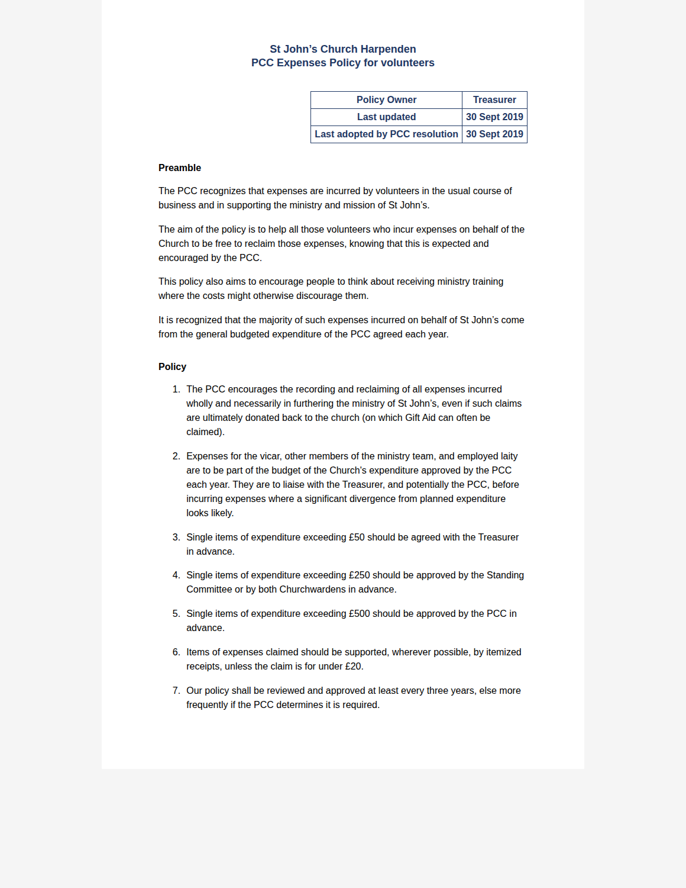St John’s Church HarpendenPCC Expenses Policy for volunteers
| Policy Owner | Treasurer |
| Last updated | 30 Sept 2019 |
| Last adopted by PCC resolution | 30 Sept 2019 |
Preamble
The PCC recognizes that expenses are incurred by volunteers in the usual course of business and in supporting the ministry and mission of St John’s.
The aim of the policy is to help all those volunteers who incur expenses on behalf of the Church to be free to reclaim those expenses, knowing that this is expected and encouraged by the PCC.
This policy also aims to encourage people to think about receiving ministry training where the costs might otherwise discourage them.
It is recognized that the majority of such expenses incurred on behalf of St John’s come from the general budgeted expenditure of the PCC agreed each year.
Policy
The PCC encourages the recording and reclaiming of all expenses incurred wholly and necessarily in furthering the ministry of St John’s, even if such claims are ultimately donated back to the church (on which Gift Aid can often be claimed).
Expenses for the vicar, other members of the ministry team, and employed laity are to be part of the budget of the Church's expenditure approved by the PCC each year. They are to liaise with the Treasurer, and potentially the PCC, before incurring expenses where a significant divergence from planned expenditure looks likely.
Single items of expenditure exceeding £50 should be agreed with the Treasurer in advance.
Single items of expenditure exceeding £250 should be approved by the Standing Committee or by both Churchwardens in advance.
Single items of expenditure exceeding £500 should be approved by the PCC in advance.
Items of expenses claimed should be supported, wherever possible, by itemized receipts, unless the claim is for under £20.
Our policy shall be reviewed and approved at least every three years, else more frequently if the PCC determines it is required.